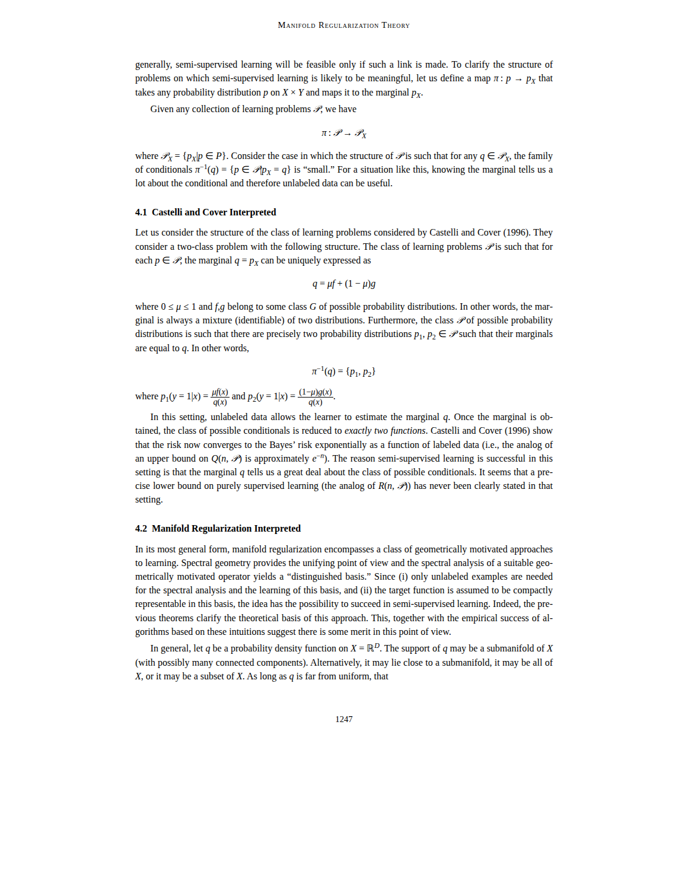Manifold Regularization Theory
generally, semi-supervised learning will be feasible only if such a link is made. To clarify the structure of problems on which semi-supervised learning is likely to be meaningful, let us define a map π : p → pX that takes any probability distribution p on X × Y and maps it to the marginal pX.
Given any collection of learning problems 𝒫, we have
π : 𝒫 → 𝒫X
where 𝒫X = {pX|p ∈ P}. Consider the case in which the structure of 𝒫 is such that for any q ∈ 𝒫X, the family of conditionals π−1(q) = {p ∈ 𝒫|pX = q} is “small.” For a situation like this, knowing the marginal tells us a lot about the conditional and therefore unlabeled data can be useful.
4.1 Castelli and Cover Interpreted
Let us consider the structure of the class of learning problems considered by Castelli and Cover (1996). They consider a two-class problem with the following structure. The class of learning problems 𝒫 is such that for each p ∈ 𝒫, the marginal q = pX can be uniquely expressed as
q = μf + (1 − μ)g
where 0 ≤ μ ≤ 1 and f,g belong to some class G of possible probability distributions. In other words, the marginal is always a mixture (identifiable) of two distributions. Furthermore, the class 𝒫 of possible probability distributions is such that there are precisely two probability distributions p1, p2 ∈ 𝒫 such that their marginals are equal to q. In other words,
π−1(q) = {p1, p2}
where p1(y = 1|x) = μf(x) q(x) and p2(y = 1|x) = (1−μ)g(x) q(x).
In this setting, unlabeled data allows the learner to estimate the marginal q. Once the marginal is obtained, the class of possible conditionals is reduced to exactly two functions. Castelli and Cover (1996) show that the risk now converges to the Bayes’ risk exponentially as a function of labeled data (i.e., the analog of an upper bound on Q(n, 𝒫) is approximately e−n). The reason semi-supervised learning is successful in this setting is that the marginal q tells us a great deal about the class of possible conditionals. It seems that a precise lower bound on purely supervised learning (the analog of R(n, 𝒫)) has never been clearly stated in that setting.
4.2 Manifold Regularization Interpreted
In its most general form, manifold regularization encompasses a class of geometrically motivated approaches to learning. Spectral geometry provides the unifying point of view and the spectral analysis of a suitable geometrically motivated operator yields a “distinguished basis.” Since (i) only unlabeled examples are needed for the spectral analysis and the learning of this basis, and (ii) the target function is assumed to be compactly representable in this basis, the idea has the possibility to succeed in semi-supervised learning. Indeed, the previous theorems clarify the theoretical basis of this approach. This, together with the empirical success of algorithms based on these intuitions suggest there is some merit in this point of view.
In general, let q be a probability density function on X = ℝD. The support of q may be a submanifold of X (with possibly many connected components). Alternatively, it may lie close to a submanifold, it may be all of X, or it may be a subset of X. As long as q is far from uniform, that
1247